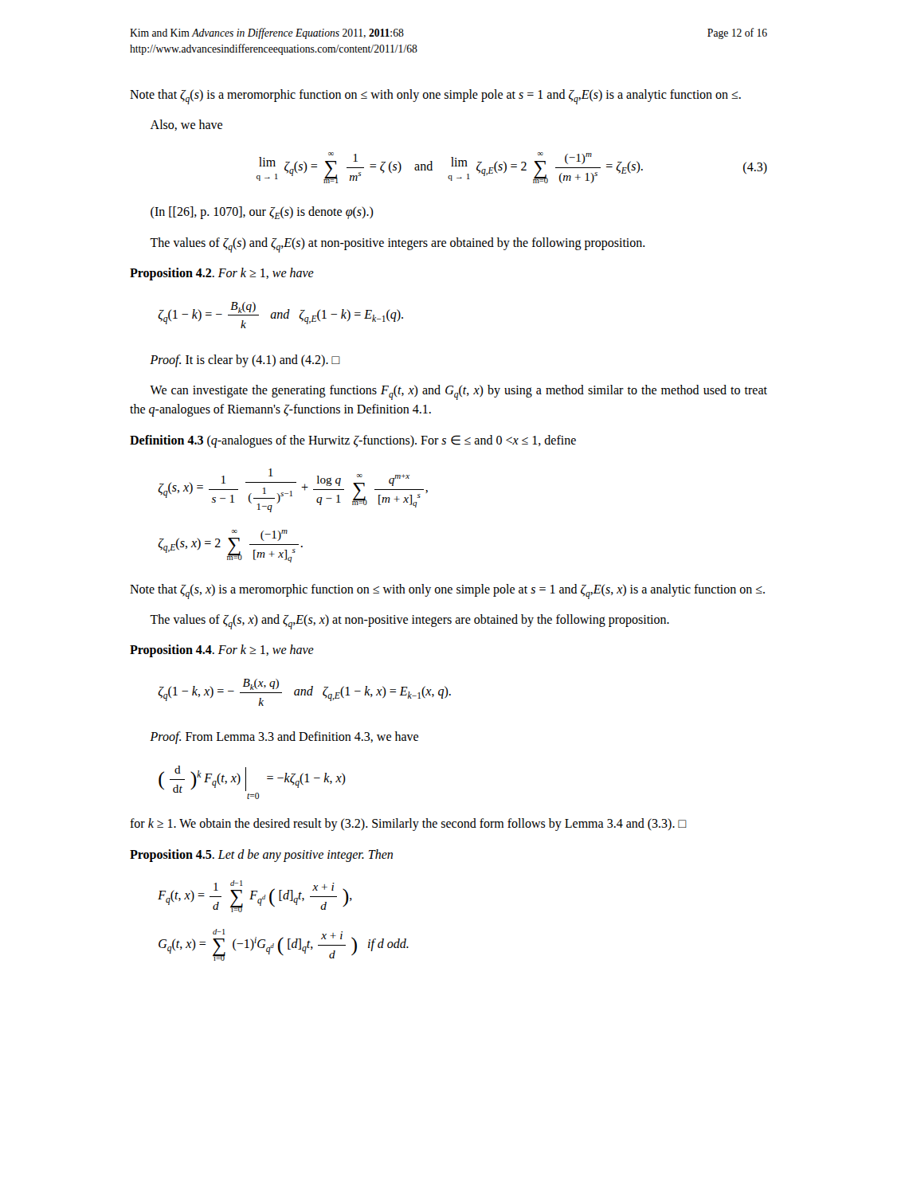Kim and Kim Advances in Difference Equations 2011, 2011:68 http://www.advancesindifferenceequations.com/content/2011/1/68
Page 12 of 16
Note that ζq(s) is a meromorphic function on ≤ with only one simple pole at s = 1 and ζq,E(s) is a analytic function on ≤.
Also, we have
lim q → 1 ζq(s) = ∞∑m=1 1 ms = ζ (s) and lim q → 1 ζq,E(s) = 2 ∞∑m=0 (−1)m(m + 1)s = ζE(s). (4.3)
(In [[26], p. 1070], our ζE(s) is denote φ(s).)
The values of ζq(s) and ζq,E(s) at non-positive integers are obtained by the following proposition.
Proposition 4.2. For k ≥ 1, we have
ζq(1 − k) = − Bk(q) k and ζq,E(1 − k) = Ek−1(q).
Proof. It is clear by (4.1) and (4.2). □
We can investigate the generating functions Fq(t, x) and Gq(t, x) by using a method similar to the method used to treat the q-analogues of Riemann's ζ-functions in Definition 4.1.
Definition 4.3 (q-analogues of the Hurwitz ζ-functions). For s ∈ ≤ and 0 <x ≤ 1, define
ζq(s, x) = 1 s − 1 1(11−q)s−1 + log q q − 1 ∞∑m=0 qm+x[m + x]qs,
ζq,E(s, x) = 2 ∞∑m=0 (−1)m[m + x]qs.
Note that ζq(s, x) is a meromorphic function on ≤ with only one simple pole at s = 1 and ζq,E(s, x) is a analytic function on ≤.
The values of ζq(s, x) and ζq,E(s, x) at non-positive integers are obtained by the following proposition.
Proposition 4.4. For k ≥ 1, we have
ζq(1 − k, x) = − Bk(x, q) k and ζq,E(1 − k, x) = Ek−1(x, q).
Proof. From Lemma 3.3 and Definition 4.3, we have
( ddt )k Fq(t, x) t=0 = −kζq(1 − k, x)
for k ≥ 1. We obtain the desired result by (3.2). Similarly the second form follows by Lemma 3.4 and (3.3). □
Proposition 4.5. Let d be any positive integer. Then
Fq(t, x) = 1 d d−1∑i=0 Fqd ( [d]qt, x + i d ),
Gq(t, x) = d−1∑i=0 (−1)iGqd ( [d]qt, x + i d ) if d odd.